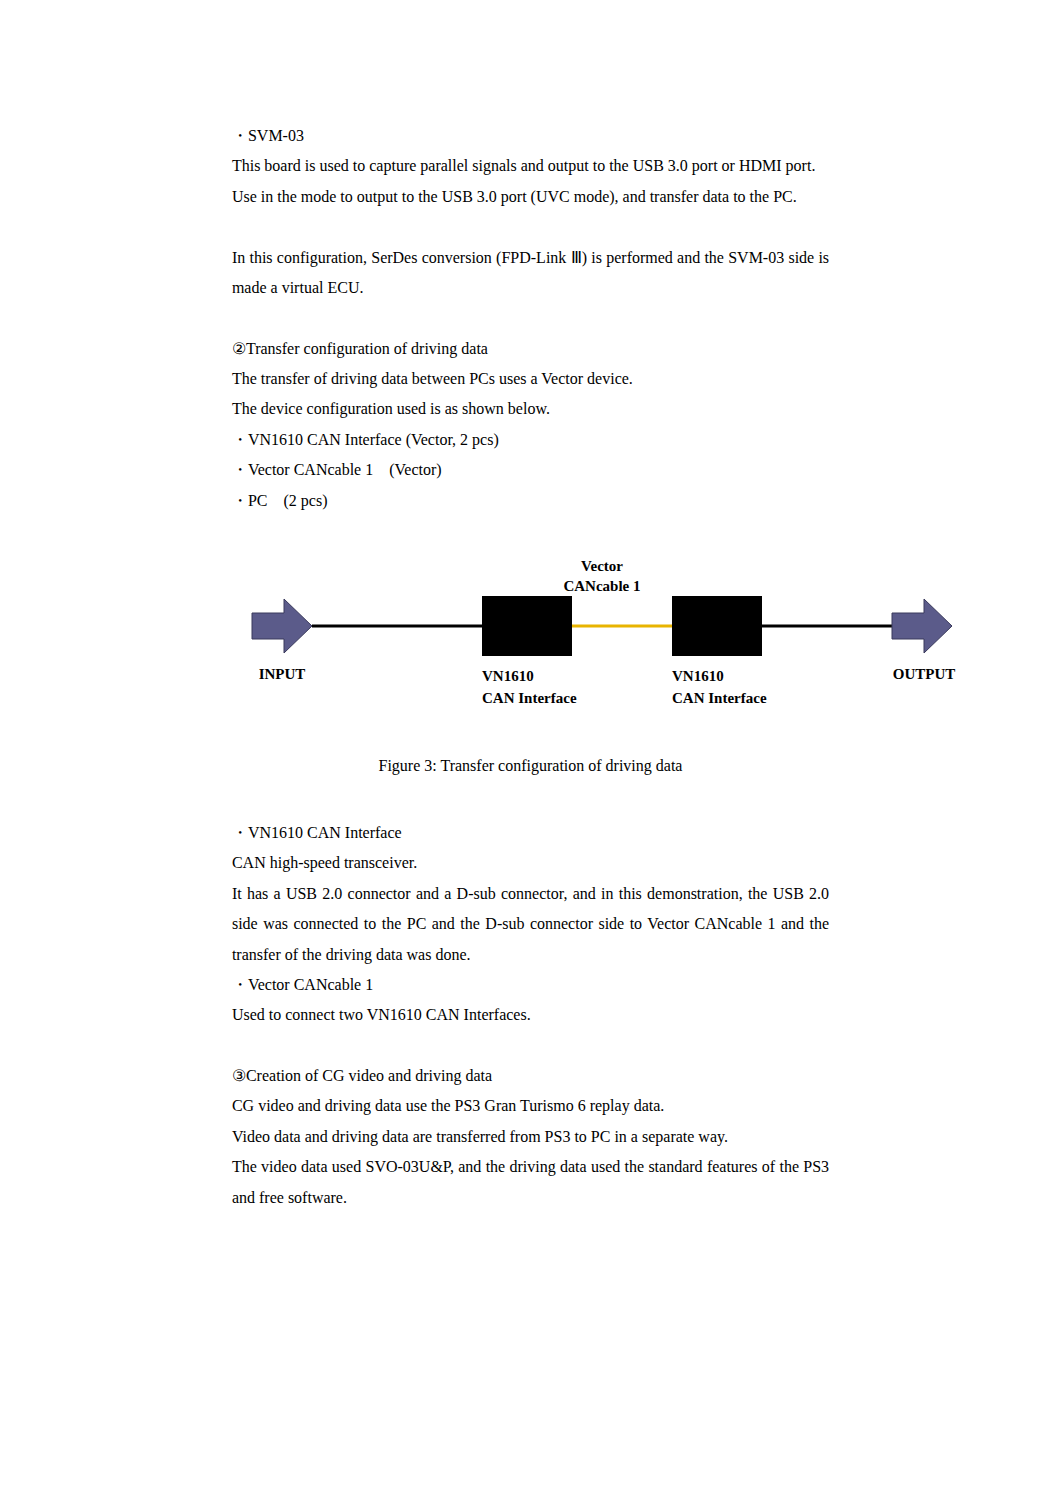・SVM-03
This board is used to capture parallel signals and output to the USB 3.0 port or HDMI port.
Use in the mode to output to the USB 3.0 port (UVC mode), and transfer data to the PC.
In this configuration, SerDes conversion (FPD-Link Ⅲ) is performed and the SVM-03 side is made a virtual ECU.
②Transfer configuration of driving data
The transfer of driving data between PCs uses a Vector device.
The device configuration used is as shown below.
・VN1610 CAN Interface (Vector, 2 pcs)
・Vector CANcable 1　(Vector)
・PC　(2 pcs)
Vector CANcable 1 INPUT OUTPUT VN1610 CAN Interface VN1610 CAN Interface
Figure 3: Transfer configuration of driving data
・VN1610 CAN Interface
CAN high-speed transceiver.
It has a USB 2.0 connector and a D-sub connector, and in this demonstration, the USB 2.0 side was connected to the PC and the D-sub connector side to Vector CANcable 1 and the transfer of the driving data was done.
・Vector CANcable 1
Used to connect two VN1610 CAN Interfaces.
③Creation of CG video and driving data
CG video and driving data use the PS3 Gran Turismo 6 replay data.
Video data and driving data are transferred from PS3 to PC in a separate way.
The video data used SVO-03U&P, and the driving data used the standard features of the PS3 and free software.